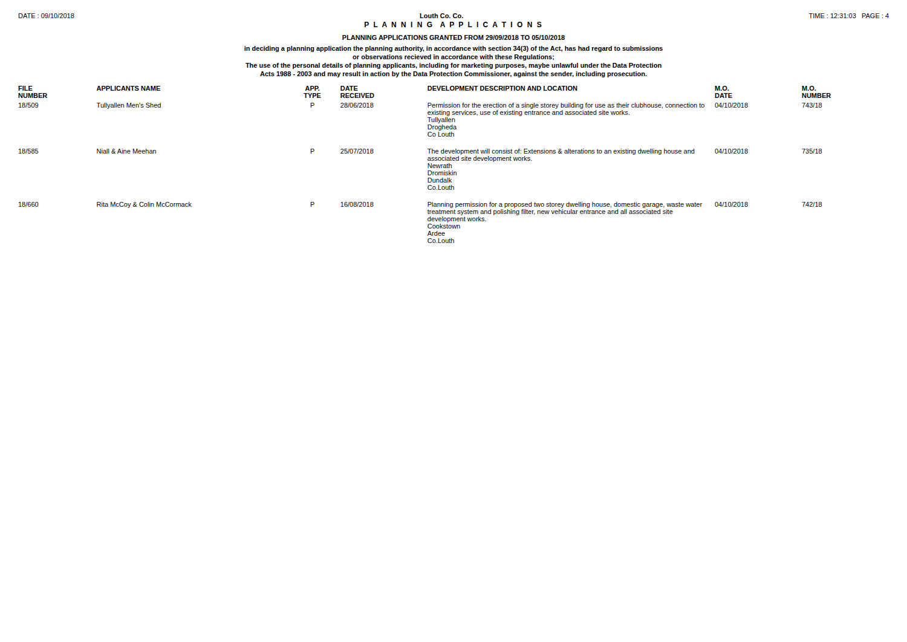DATE : 09/10/2018
Louth Co. Co.
TIME : 12:31:03 PAGE : 4
P L A N N I N G A P P L I C A T I O N S
PLANNING APPLICATIONS GRANTED FROM 29/09/2018 TO 05/10/2018
in deciding a planning application the planning authority, in accordance with section 34(3) of the Act, has had regard to submissions
or observations recieved in accordance with these Regulations;
The use of the personal details of planning applicants, including for marketing purposes, maybe unlawful under the Data Protection
Acts 1988 - 2003 and may result in action by the Data Protection Commissioner, against the sender, including prosecution.
| FILE NUMBER | APPLICANTS NAME | APP. TYPE | DATE RECEIVED | DEVELOPMENT DESCRIPTION AND LOCATION | M.O. DATE | M.O. NUMBER |
| --- | --- | --- | --- | --- | --- | --- |
| 18/509 | Tullyallen Men's Shed | P | 28/06/2018 | Permission for the erection of a single storey building for use as their clubhouse, connection to existing services, use of existing entrance and associated site works. Tullyallen Drogheda Co Louth | 04/10/2018 | 743/18 |
| 18/585 | Niall & Aine Meehan | P | 25/07/2018 | The development will consist of: Extensions & alterations to an existing dwelling house and associated site development works. Newrath Dromiskin Dundalk Co.Louth | 04/10/2018 | 735/18 |
| 18/660 | Rita McCoy & Colin McCormack | P | 16/08/2018 | Planning permission for a proposed two storey dwelling house, domestic garage, waste water treatment system and polishing filter, new vehicular entrance and all associated site development works. Cookstown Ardee Co.Louth | 04/10/2018 | 742/18 |